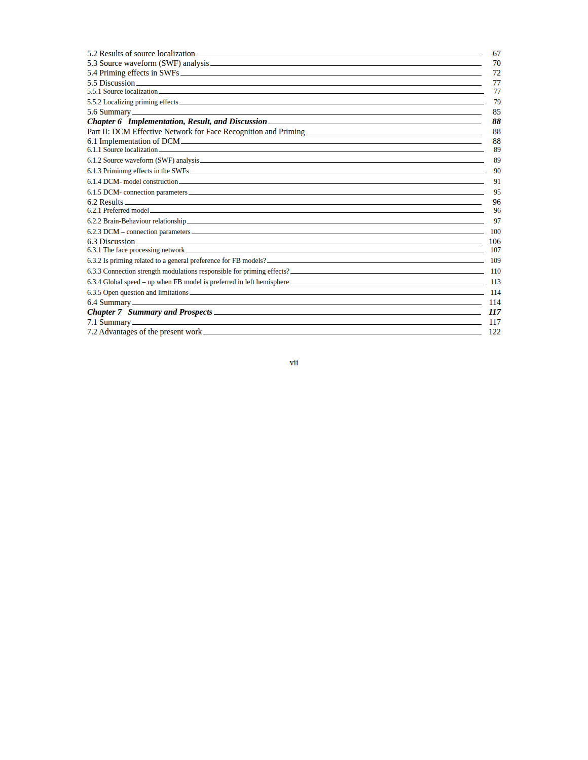5.2 Results of source localization 67
5.3 Source waveform (SWF) analysis 70
5.4 Priming effects in SWFs 72
5.5 Discussion 77
5.5.1 Source localization 77
5.5.2 Localizing priming effects 79
5.6 Summary 85
Chapter 6 Implementation, Result, and Discussion 88
Part II: DCM Effective Network for Face Recognition and Priming 88
6.1 Implementation of DCM 88
6.1.1 Source localization 89
6.1.2 Source waveform (SWF) analysis 89
6.1.3 Priminmg effects in the SWFs 90
6.1.4 DCM- model construction 91
6.1.5 DCM- connection parameters 95
6.2 Results 96
6.2.1 Preferred model 96
6.2.2 Brain-Behaviour relationship 97
6.2.3 DCM – connection parameters 100
6.3 Discussion 106
6.3.1 The face processing network 107
6.3.2 Is priming related to a general preference for FB models? 109
6.3.3 Connection strength modulations responsible for priming effects? 110
6.3.4 Global speed – up when FB model is preferred in left hemisphere 113
6.3.5 Open question and limitations 114
6.4 Summary 114
Chapter 7 Summary and Prospects 117
7.1 Summary 117
7.2 Advantages of the present work 122
vii